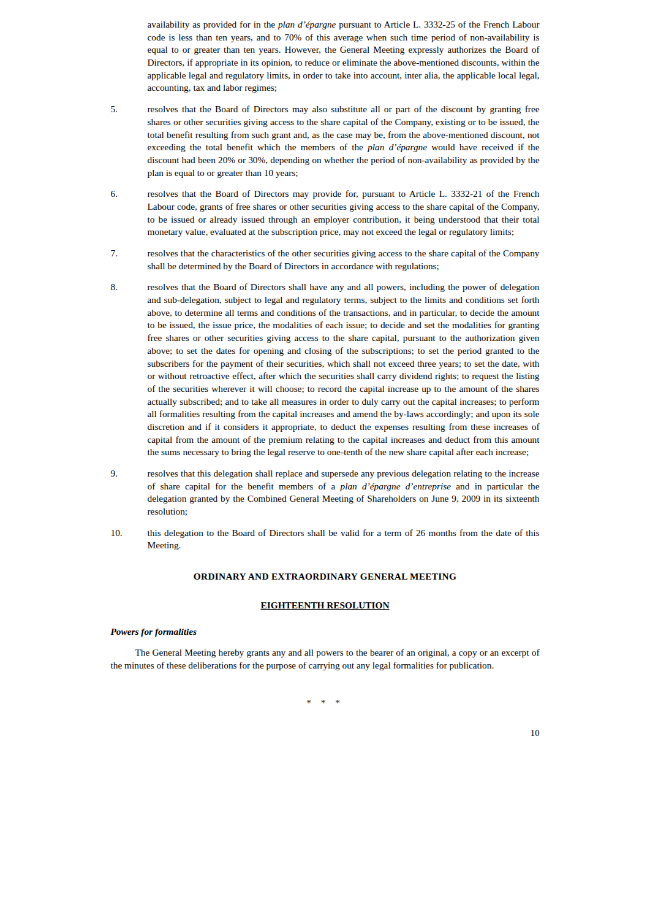availability as provided for in the plan d’épargne pursuant to Article L. 3332-25 of the French Labour code is less than ten years, and to 70% of this average when such time period of non-availability is equal to or greater than ten years. However, the General Meeting expressly authorizes the Board of Directors, if appropriate in its opinion, to reduce or eliminate the above-mentioned discounts, within the applicable legal and regulatory limits, in order to take into account, inter alia, the applicable local legal, accounting, tax and labor regimes;
5.
resolves that the Board of Directors may also substitute all or part of the discount by granting free shares or other securities giving access to the share capital of the Company, existing or to be issued, the total benefit resulting from such grant and, as the case may be, from the above-mentioned discount, not exceeding the total benefit which the members of the plan d’épargne would have received if the discount had been 20% or 30%, depending on whether the period of non-availability as provided by the plan is equal to or greater than 10 years;
6.
resolves that the Board of Directors may provide for, pursuant to Article L. 3332-21 of the French Labour code, grants of free shares or other securities giving access to the share capital of the Company, to be issued or already issued through an employer contribution, it being understood that their total monetary value, evaluated at the subscription price, may not exceed the legal or regulatory limits;
7.
resolves that the characteristics of the other securities giving access to the share capital of the Company shall be determined by the Board of Directors in accordance with regulations;
8.
resolves that the Board of Directors shall have any and all powers, including the power of delegation and sub-delegation, subject to legal and regulatory terms, subject to the limits and conditions set forth above, to determine all terms and conditions of the transactions, and in particular, to decide the amount to be issued, the issue price, the modalities of each issue; to decide and set the modalities for granting free shares or other securities giving access to the share capital, pursuant to the authorization given above; to set the dates for opening and closing of the subscriptions; to set the period granted to the subscribers for the payment of their securities, which shall not exceed three years; to set the date, with or without retroactive effect, after which the securities shall carry dividend rights; to request the listing of the securities wherever it will choose; to record the capital increase up to the amount of the shares actually subscribed; and to take all measures in order to duly carry out the capital increases; to perform all formalities resulting from the capital increases and amend the by-laws accordingly; and upon its sole discretion and if it considers it appropriate, to deduct the expenses resulting from these increases of capital from the amount of the premium relating to the capital increases and deduct from this amount the sums necessary to bring the legal reserve to one-tenth of the new share capital after each increase;
9.
resolves that this delegation shall replace and supersede any previous delegation relating to the increase of share capital for the benefit members of a plan d’épargne d’entreprise and in particular the delegation granted by the Combined General Meeting of Shareholders on June 9, 2009 in its sixteenth resolution;
10.
this delegation to the Board of Directors shall be valid for a term of 26 months from the date of this Meeting.
ORDINARY AND EXTRAORDINARY GENERAL MEETING
EIGHTEENTH RESOLUTION
Powers for formalities
The General Meeting hereby grants any and all powers to the bearer of an original, a copy or an excerpt of the minutes of these deliberations for the purpose of carrying out any legal formalities for publication.
* * *
10